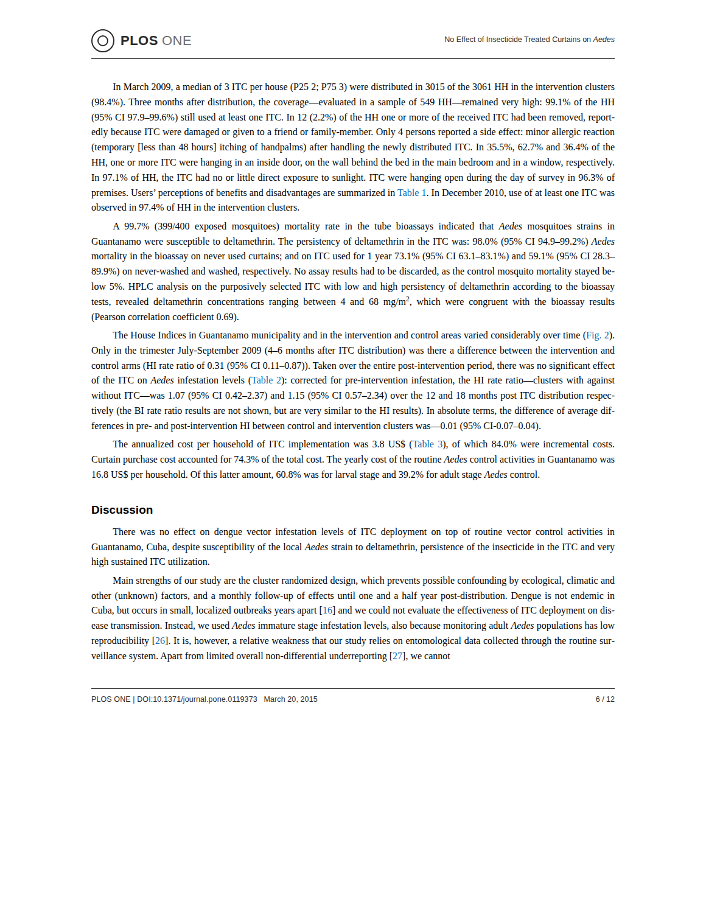PLOSONE
No Effect of Insecticide Treated Curtains on Aedes
In March 2009, a median of 3 ITC per house (P25 2; P75 3) were distributed in 3015 of the 3061 HH in the intervention clusters (98.4%). Three months after distribution, the coverage—evaluated in a sample of 549 HH—remained very high: 99.1% of the HH (95% CI 97.9–99.6%) still used at least one ITC. In 12 (2.2%) of the HH one or more of the received ITC had been removed, reportedly because ITC were damaged or given to a friend or family-member. Only 4 persons reported a side effect: minor allergic reaction (temporary [less than 48 hours] itching of handpalms) after handling the newly distributed ITC. In 35.5%, 62.7% and 36.4% of the HH, one or more ITC were hanging in an inside door, on the wall behind the bed in the main bedroom and in a window, respectively. In 97.1% of HH, the ITC had no or little direct exposure to sunlight. ITC were hanging open during the day of survey in 96.3% of premises. Users’ perceptions of benefits and disadvantages are summarized in Table 1. In December 2010, use of at least one ITC was observed in 97.4% of HH in the intervention clusters.
A 99.7% (399/400 exposed mosquitoes) mortality rate in the tube bioassays indicated that Aedes mosquitoes strains in Guantanamo were susceptible to deltamethrin. The persistency of deltamethrin in the ITC was: 98.0% (95% CI 94.9–99.2%) Aedes mortality in the bioassay on never used curtains; and on ITC used for 1 year 73.1% (95% CI 63.1–83.1%) and 59.1% (95% CI 28.3–89.9%) on never-washed and washed, respectively. No assay results had to be discarded, as the control mosquito mortality stayed below 5%. HPLC analysis on the purposively selected ITC with low and high persistency of deltamethrin according to the bioassay tests, revealed deltamethrin concentrations ranging between 4 and 68 mg/m2, which were congruent with the bioassay results (Pearson correlation coefficient 0.69).
The House Indices in Guantanamo municipality and in the intervention and control areas varied considerably over time (Fig. 2). Only in the trimester July-September 2009 (4–6 months after ITC distribution) was there a difference between the intervention and control arms (HI rate ratio of 0.31 (95% CI 0.11–0.87)). Taken over the entire post-intervention period, there was no significant effect of the ITC on Aedes infestation levels (Table 2): corrected for pre-intervention infestation, the HI rate ratio—clusters with against without ITC—was 1.07 (95% CI 0.42–2.37) and 1.15 (95% CI 0.57–2.34) over the 12 and 18 months post ITC distribution respectively (the BI rate ratio results are not shown, but are very similar to the HI results). In absolute terms, the difference of average differences in pre- and post-intervention HI between control and intervention clusters was—0.01 (95% CI-0.07–0.04).
The annualized cost per household of ITC implementation was 3.8 US$ (Table 3), of which 84.0% were incremental costs. Curtain purchase cost accounted for 74.3% of the total cost. The yearly cost of the routine Aedes control activities in Guantanamo was 16.8 US$ per household. Of this latter amount, 60.8% was for larval stage and 39.2% for adult stage Aedes control.
Discussion
There was no effect on dengue vector infestation levels of ITC deployment on top of routine vector control activities in Guantanamo, Cuba, despite susceptibility of the local Aedes strain to deltamethrin, persistence of the insecticide in the ITC and very high sustained ITC utilization.
Main strengths of our study are the cluster randomized design, which prevents possible confounding by ecological, climatic and other (unknown) factors, and a monthly follow-up of effects until one and a half year post-distribution. Dengue is not endemic in Cuba, but occurs in small, localized outbreaks years apart [16] and we could not evaluate the effectiveness of ITC deployment on disease transmission. Instead, we used Aedes immature stage infestation levels, also because monitoring adult Aedes populations has low reproducibility [26]. It is, however, a relative weakness that our study relies on entomological data collected through the routine surveillance system. Apart from limited overall non-differential underreporting [27], we cannot
PLOS ONE | DOI:10.1371/journal.pone.0119373 March 20, 2015
6 / 12